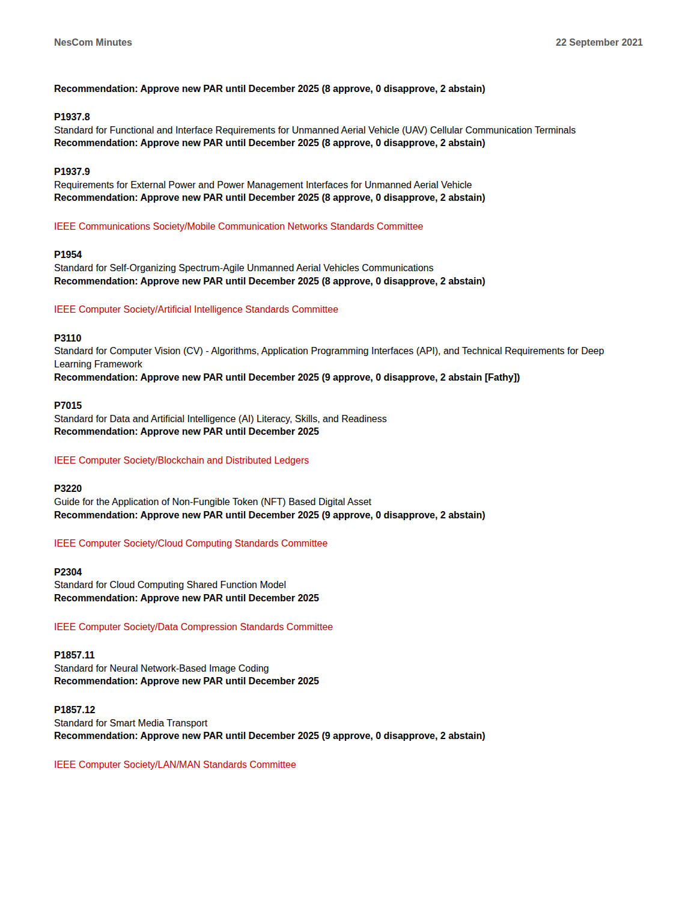NesCom Minutes
22 September 2021
Recommendation: Approve new PAR until December 2025 (8 approve, 0 disapprove, 2 abstain)
P1937.8
Standard for Functional and Interface Requirements for Unmanned Aerial Vehicle (UAV) Cellular Communication Terminals
Recommendation: Approve new PAR until December 2025 (8 approve, 0 disapprove, 2 abstain)
P1937.9
Requirements for External Power and Power Management Interfaces for Unmanned Aerial Vehicle
Recommendation: Approve new PAR until December 2025 (8 approve, 0 disapprove, 2 abstain)
IEEE Communications Society/Mobile Communication Networks Standards Committee
P1954
Standard for Self-Organizing Spectrum-Agile Unmanned Aerial Vehicles Communications
Recommendation: Approve new PAR until December 2025 (8 approve, 0 disapprove, 2 abstain)
IEEE Computer Society/Artificial Intelligence Standards Committee
P3110
Standard for Computer Vision (CV) - Algorithms, Application Programming Interfaces (API), and Technical Requirements for Deep Learning Framework
Recommendation: Approve new PAR until December 2025 (9 approve, 0 disapprove, 2 abstain [Fathy])
P7015
Standard for Data and Artificial Intelligence (AI) Literacy, Skills, and Readiness
Recommendation: Approve new PAR until December 2025
IEEE Computer Society/Blockchain and Distributed Ledgers
P3220
Guide for the Application of Non-Fungible Token (NFT) Based Digital Asset
Recommendation: Approve new PAR until December 2025 (9 approve, 0 disapprove, 2 abstain)
IEEE Computer Society/Cloud Computing Standards Committee
P2304
Standard for Cloud Computing Shared Function Model
Recommendation: Approve new PAR until December 2025
IEEE Computer Society/Data Compression Standards Committee
P1857.11
Standard for Neural Network-Based Image Coding
Recommendation: Approve new PAR until December 2025
P1857.12
Standard for Smart Media Transport
Recommendation: Approve new PAR until December 2025 (9 approve, 0 disapprove, 2 abstain)
IEEE Computer Society/LAN/MAN Standards Committee